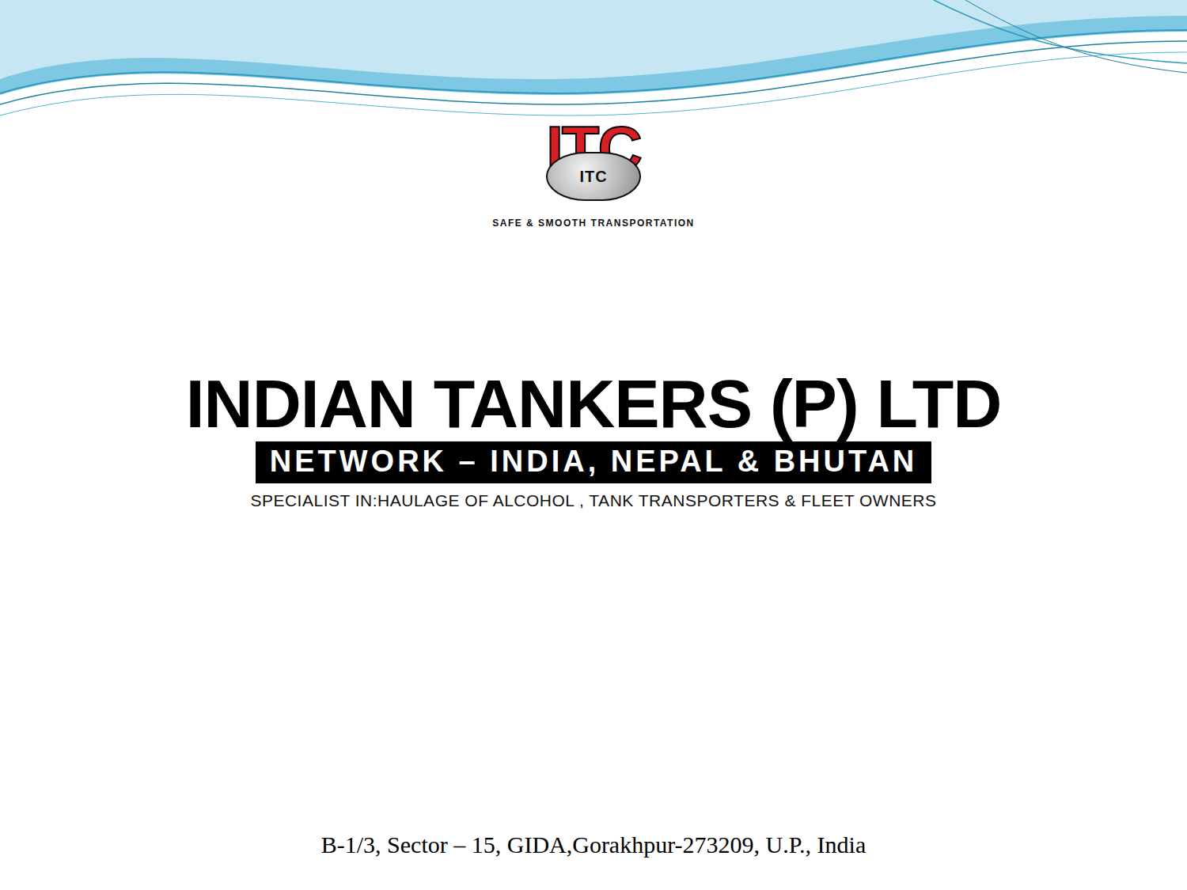ITC
ITC
Safe & Smooth Transportation
INDIAN TANKERS (P) LTD
NETWORK – INDIA, NEPAL & BHUTAN
SPECIALIST IN:HAULAGE OF ALCOHOL , TANK TRANSPORTERS & FLEET OWNERS
B-1/3, Sector – 15, GIDA,Gorakhpur-273209, U.P., India